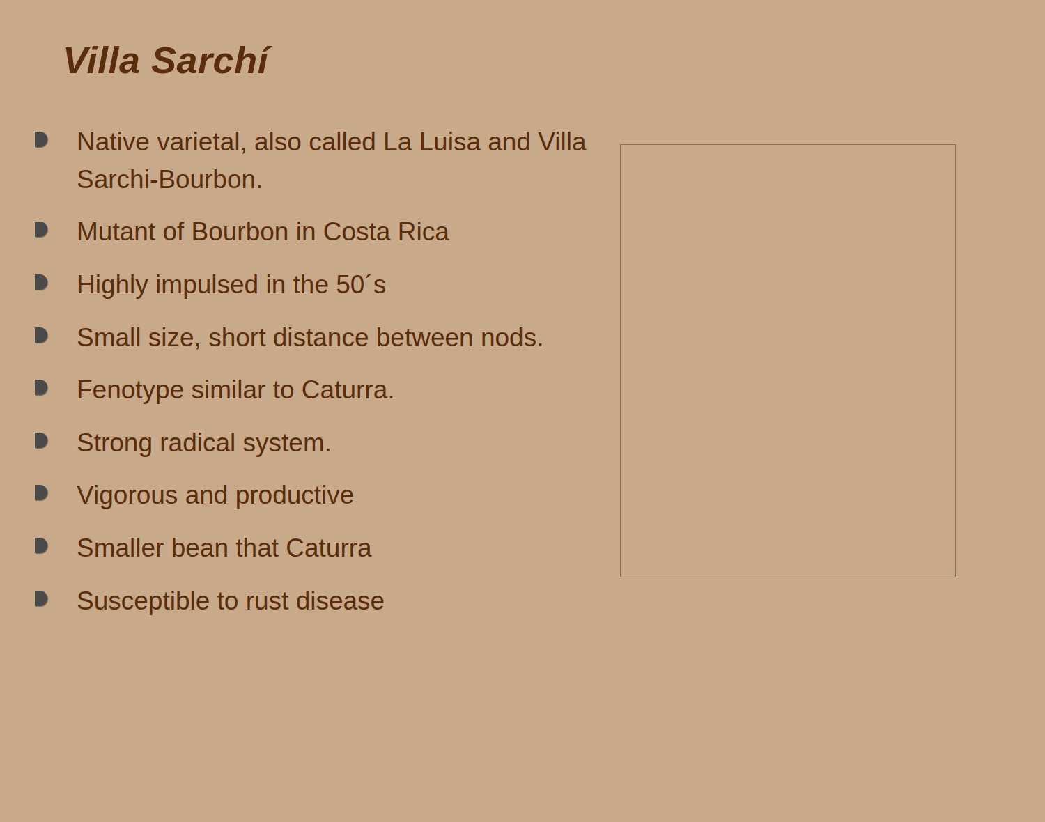Villa Sarchí
Native varietal, also called La Luisa and Villa Sarchi-Bourbon.
Mutant of Bourbon in Costa Rica
Highly impulsed in the 50´s
Small size, short distance between nods.
Fenotype similar to Caturra.
Strong radical system.
Vigorous and productive
Smaller bean that Caturra
Susceptible to rust disease